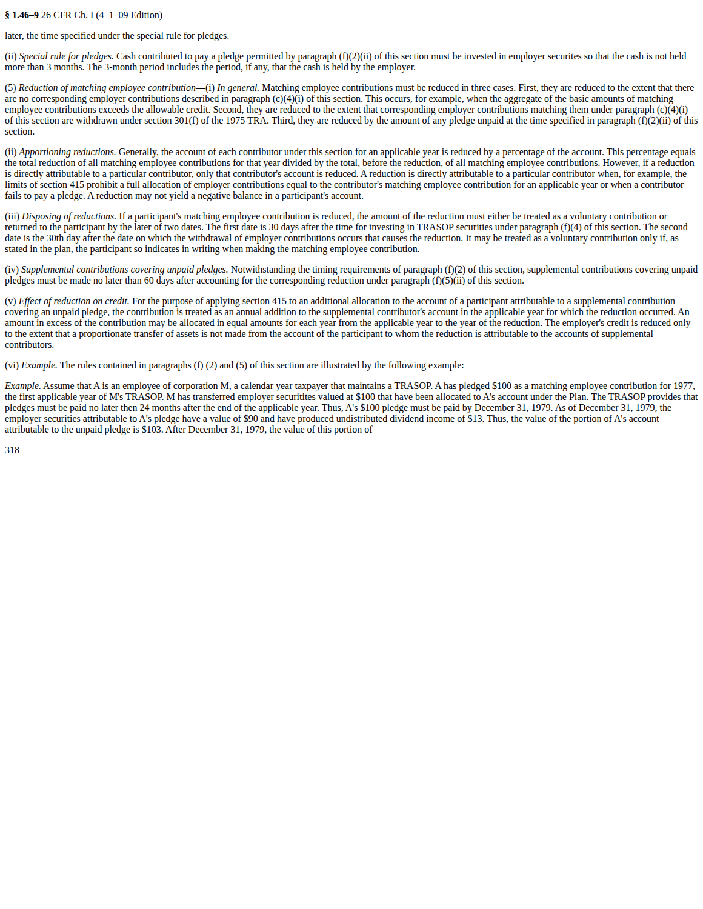§ 1.46–9 26 CFR Ch. I (4–1–09 Edition)
later, the time specified under the special rule for pledges.
(ii) Special rule for pledges. Cash contributed to pay a pledge permitted by paragraph (f)(2)(ii) of this section must be invested in employer securites so that the cash is not held more than 3 months. The 3-month period includes the period, if any, that the cash is held by the employer.
(5) Reduction of matching employee contribution—(i) In general. Matching employee contributions must be reduced in three cases. First, they are reduced to the extent that there are no corresponding employer contributions described in paragraph (c)(4)(i) of this section. This occurs, for example, when the aggregate of the basic amounts of matching employee contributions exceeds the allowable credit. Second, they are reduced to the extent that corresponding employer contributions matching them under paragraph (c)(4)(i) of this section are withdrawn under section 301(f) of the 1975 TRA. Third, they are reduced by the amount of any pledge unpaid at the time specified in paragraph (f)(2)(ii) of this section.
(ii) Apportioning reductions. Generally, the account of each contributor under this section for an applicable year is reduced by a percentage of the account. This percentage equals the total reduction of all matching employee contributions for that year divided by the total, before the reduction, of all matching employee contributions. However, if a reduction is directly attributable to a particular contributor, only that contributor's account is reduced. A reduction is directly attributable to a particular contributor when, for example, the limits of section 415 prohibit a full allocation of employer contributions equal to the contributor's matching employee contribution for an applicable year or when a contributor fails to pay a pledge. A reduction may not yield a negative balance in a participant's account.
(iii) Disposing of reductions. If a participant's matching employee contribution is reduced, the amount of the reduction must either be treated as a voluntary contribution or returned to the participant by the later of two dates. The first date is 30 days after the time for investing in TRASOP securities under paragraph (f)(4) of this section. The second date is the 30th day after the date on which the withdrawal of employer contributions occurs that causes the reduction. It may be treated as a voluntary contribution only if, as stated in the plan, the participant so indicates in writing when making the matching employee contribution.
(iv) Supplemental contributions covering unpaid pledges. Notwithstanding the timing requirements of paragraph (f)(2) of this section, supplemental contributions covering unpaid pledges must be made no later than 60 days after accounting for the corresponding reduction under paragraph (f)(5)(ii) of this section.
(v) Effect of reduction on credit. For the purpose of applying section 415 to an additional allocation to the account of a participant attributable to a supplemental contribution covering an unpaid pledge, the contribution is treated as an annual addition to the supplemental contributor's account in the applicable year for which the reduction occurred. An amount in excess of the contribution may be allocated in equal amounts for each year from the applicable year to the year of the reduction. The employer's credit is reduced only to the extent that a proportionate transfer of assets is not made from the account of the participant to whom the reduction is attributable to the accounts of supplemental contributors.
(vi) Example. The rules contained in paragraphs (f) (2) and (5) of this section are illustrated by the following example:
Example. Assume that A is an employee of corporation M, a calendar year taxpayer that maintains a TRASOP. A has pledged $100 as a matching employee contribution for 1977, the first applicable year of M's TRASOP. M has transferred employer securitites valued at $100 that have been allocated to A's account under the Plan. The TRASOP provides that pledges must be paid no later then 24 months after the end of the applicable year. Thus, A's $100 pledge must be paid by December 31, 1979. As of December 31, 1979, the employer securities attributable to A's pledge have a value of $90 and have produced undistributed dividend income of $13. Thus, the value of the portion of A's account attributable to the unpaid pledge is $103. After December 31, 1979, the value of this portion of
318